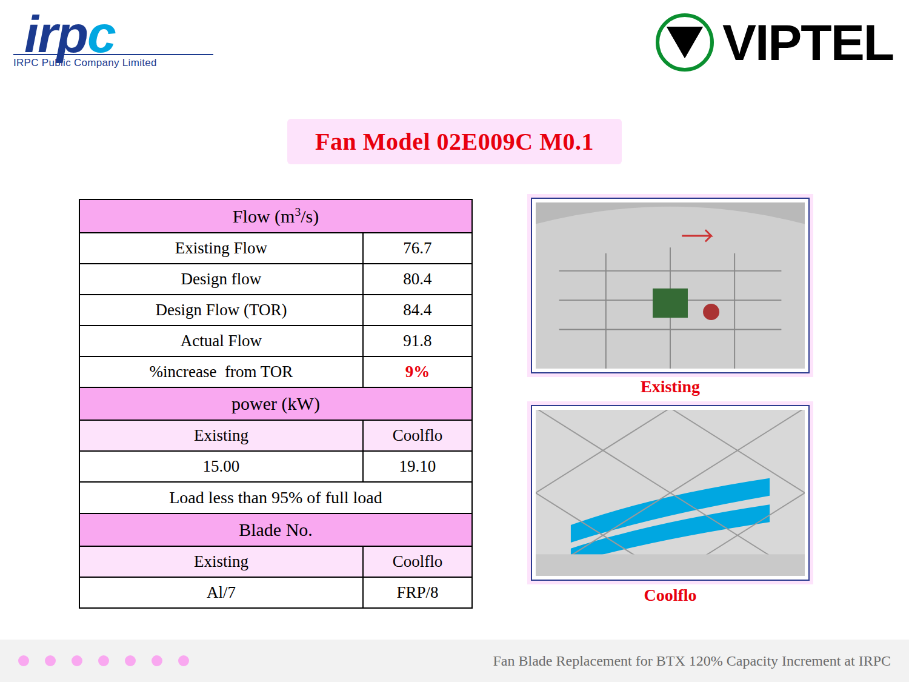irpc
IRPC Public Company Limited
VIPTEL
Fan Model 02E009C M0.1
| Flow (m 3 /s) |
| Existing Flow | 76.7 |
| Design flow | 80.4 |
| Design Flow (TOR) | 84.4 |
| Actual Flow | 91.8 |
| %increase from TOR | 9% |
| power (kW) |
| Existing | Coolflo |
| 15.00 | 19.10 |
| Load less than 95% of full load |
| Blade No. |
| Existing | Coolflo |
| Al/7 | FRP/8 |
Existing
Coolflo
Fan Blade Replacement for BTX 120% Capacity Increment at IRPC